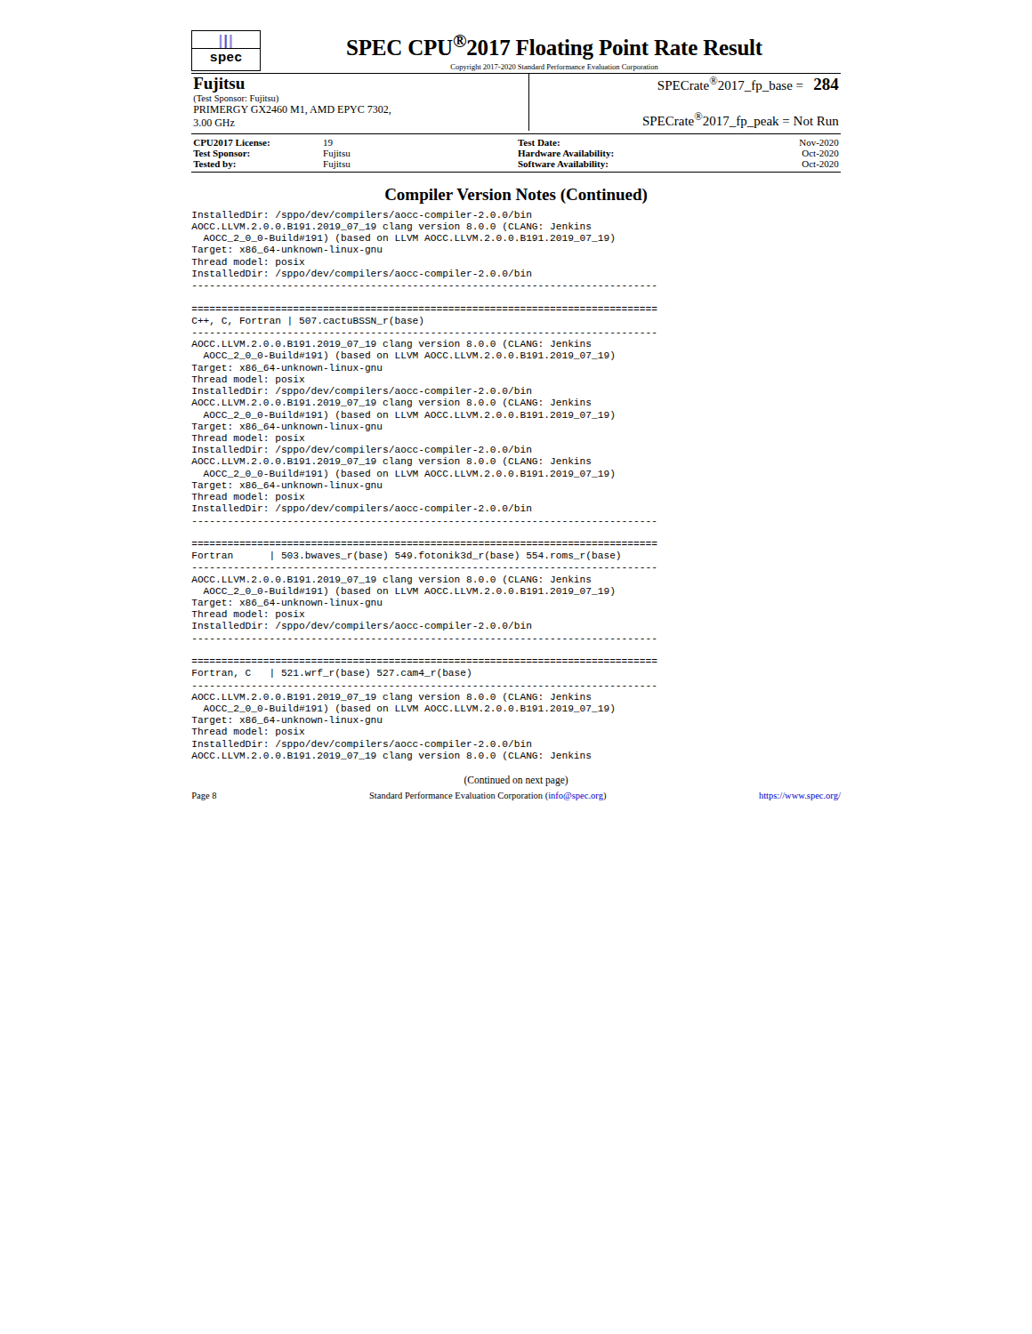|||
spec
SPEC CPU®2017 Floating Point Rate Result
Copyright 2017-2020 Standard Performance Evaluation Corporation
| Fujitsu (Test Sponsor: Fujitsu) PRIMERGY GX2460 M1, AMD EPYC 7302, 3.00 GHz | SPECrate ® 2017_fp_base = 284 SPECrate ® 2017_fp_peak = Not Run |
| CPU2017 License: | 19 | Test Date: | Nov-2020 |
| Test Sponsor: | Fujitsu | Hardware Availability: | Oct-2020 |
| Tested by: | Fujitsu | Software Availability: | Oct-2020 |
Compiler Version Notes (Continued)
InstalledDir: /sppo/dev/compilers/aocc-compiler-2.0.0/bin
AOCC.LLVM.2.0.0.B191.2019_07_19 clang version 8.0.0 (CLANG: Jenkins
  AOCC_2_0_0-Build#191) (based on LLVM AOCC.LLVM.2.0.0.B191.2019_07_19)
Target: x86_64-unknown-linux-gnu
Thread model: posix
InstalledDir: /sppo/dev/compilers/aocc-compiler-2.0.0/bin
------------------------------------------------------------------------------

==============================================================================
C++, C, Fortran | 507.cactuBSSN_r(base)
------------------------------------------------------------------------------
AOCC.LLVM.2.0.0.B191.2019_07_19 clang version 8.0.0 (CLANG: Jenkins
  AOCC_2_0_0-Build#191) (based on LLVM AOCC.LLVM.2.0.0.B191.2019_07_19)
Target: x86_64-unknown-linux-gnu
Thread model: posix
InstalledDir: /sppo/dev/compilers/aocc-compiler-2.0.0/bin
AOCC.LLVM.2.0.0.B191.2019_07_19 clang version 8.0.0 (CLANG: Jenkins
  AOCC_2_0_0-Build#191) (based on LLVM AOCC.LLVM.2.0.0.B191.2019_07_19)
Target: x86_64-unknown-linux-gnu
Thread model: posix
InstalledDir: /sppo/dev/compilers/aocc-compiler-2.0.0/bin
AOCC.LLVM.2.0.0.B191.2019_07_19 clang version 8.0.0 (CLANG: Jenkins
  AOCC_2_0_0-Build#191) (based on LLVM AOCC.LLVM.2.0.0.B191.2019_07_19)
Target: x86_64-unknown-linux-gnu
Thread model: posix
InstalledDir: /sppo/dev/compilers/aocc-compiler-2.0.0/bin
------------------------------------------------------------------------------

==============================================================================
Fortran      | 503.bwaves_r(base) 549.fotonik3d_r(base) 554.roms_r(base)
------------------------------------------------------------------------------
AOCC.LLVM.2.0.0.B191.2019_07_19 clang version 8.0.0 (CLANG: Jenkins
  AOCC_2_0_0-Build#191) (based on LLVM AOCC.LLVM.2.0.0.B191.2019_07_19)
Target: x86_64-unknown-linux-gnu
Thread model: posix
InstalledDir: /sppo/dev/compilers/aocc-compiler-2.0.0/bin
------------------------------------------------------------------------------

==============================================================================
Fortran, C   | 521.wrf_r(base) 527.cam4_r(base)
------------------------------------------------------------------------------
AOCC.LLVM.2.0.0.B191.2019_07_19 clang version 8.0.0 (CLANG: Jenkins
  AOCC_2_0_0-Build#191) (based on LLVM AOCC.LLVM.2.0.0.B191.2019_07_19)
Target: x86_64-unknown-linux-gnu
Thread model: posix
InstalledDir: /sppo/dev/compilers/aocc-compiler-2.0.0/bin
AOCC.LLVM.2.0.0.B191.2019_07_19 clang version 8.0.0 (CLANG: Jenkins
(Continued on next page)
Page 8
Standard Performance Evaluation Corporation (info@spec.org)
https://www.spec.org/